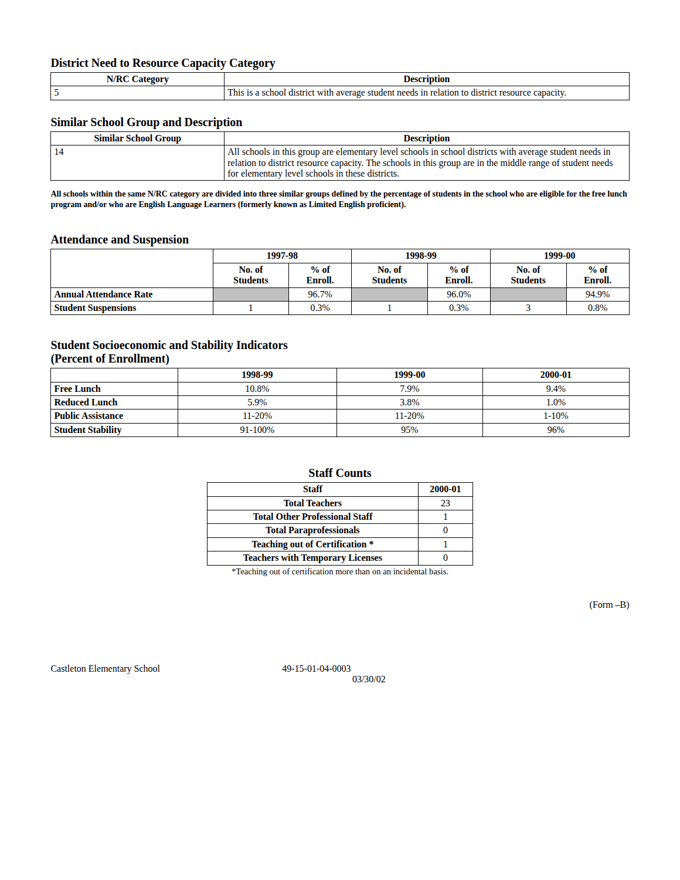District Need to Resource Capacity Category
| N/RC Category | Description |
| --- | --- |
| 5 | This is a school district with average student needs in relation to district resource capacity. |
Similar School Group and Description
| Similar School Group | Description |
| --- | --- |
| 14 | All schools in this group are elementary level schools in school districts with average student needs in relation to district resource capacity. The schools in this group are in the middle range of student needs for elementary level schools in these districts. |
All schools within the same N/RC category are divided into three similar groups defined by the percentage of students in the school who are eligible for the free lunch program and/or who are English Language Learners (formerly known as Limited English proficient).
Attendance and Suspension
| | 1997-98 | 1998-99 | 1999-00 |
| --- | --- | --- | --- |
| No. of Students | % of Enroll. | No. of Students | % of Enroll. | No. of Students | % of Enroll. |
| Annual Attendance Rate | | 96.7% | | 96.0% | | 94.9% |
| Student Suspensions | 1 | 0.3% | 1 | 0.3% | 3 | 0.8% |
Student Socioeconomic and Stability Indicators
(Percent of Enrollment)
| | 1998-99 | 1999-00 | 2000-01 |
| --- | --- | --- | --- |
| Free Lunch | 10.8% | 7.9% | 9.4% |
| Reduced Lunch | 5.9% | 3.8% | 1.0% |
| Public Assistance | 11-20% | 11-20% | 1-10% |
| Student Stability | 91-100% | 95% | 96% |
Staff Counts
| Staff | 2000-01 |
| --- | --- |
| Total Teachers | 23 |
| Total Other Professional Staff | 1 |
| Total Paraprofessionals | 0 |
| Teaching out of Certification * | 1 |
| Teachers with Temporary Licenses | 0 |
*Teaching out of certification more than on an incidental basis.
(Form –B)
Castleton Elementary School
49-15-01-04-0003
03/30/02